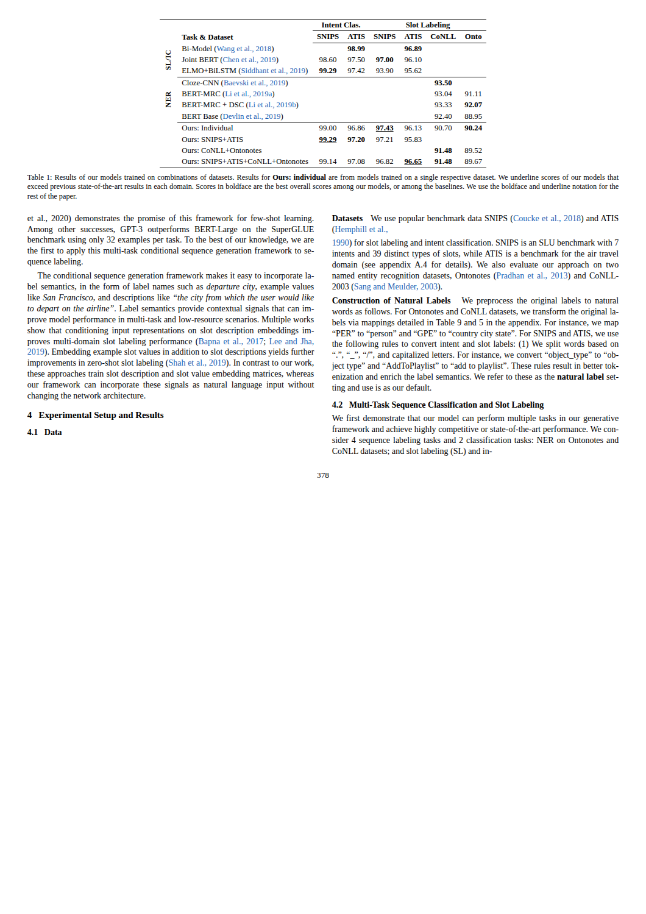| | Task & Dataset | Intent Clas. | Slot Labeling |
| --- | --- | --- | --- |
| SNIPS | ATIS | SNIPS | ATIS | CoNLL | Onto |
| SL/IC | Bi-Model ( Wang et al., 2018 ) | | 98.99 | | 96.89 | | |
| Joint BERT ( Chen et al., 2019 ) | 98.60 | 97.50 | 97.00 | 96.10 | | |
| ELMO+BiLSTM ( Siddhant et al., 2019 ) | 99.29 | 97.42 | 93.90 | 95.62 | | |
| NER | Cloze-CNN ( Baevski et al., 2019 ) | | | | | 93.50 | |
| BERT-MRC ( Li et al., 2019a ) | | | | | 93.04 | 91.11 |
| BERT-MRC + DSC ( Li et al., 2019b ) | | | | | 93.33 | 92.07 |
| BERT Base ( Devlin et al., 2019 ) | | | | | 92.40 | 88.95 |
| | Ours: Individual | 99.00 | 96.86 | 97.43 | 96.13 | 90.70 | 90.24 |
| | Ours: SNIPS+ATIS | 99.29 | 97.20 | 97.21 | 95.83 | | |
| | Ours: CoNLL+Ontonotes | | | | | 91.48 | 89.52 |
| | Ours: SNIPS+ATIS+CoNLL+Ontonotes | 99.14 | 97.08 | 96.82 | 96.65 | 91.48 | 89.67 |
Table 1: Results of our models trained on combinations of datasets. Results for Ours: individual are from models trained on a single respective dataset. We underline scores of our models that exceed previous state-of-the-art results in each domain. Scores in boldface are the best overall scores among our models, or among the baselines. We use the boldface and underline notation for the rest of the paper.
et al., 2020) demonstrates the promise of this framework for few-shot learning. Among other successes, GPT-3 outperforms BERT-Large on the SuperGLUE benchmark using only 32 examples per task. To the best of our knowledge, we are the first to apply this multi-task conditional sequence generation framework to sequence labeling.
The conditional sequence generation framework makes it easy to incorporate label semantics, in the form of label names such as departure city, example values like San Francisco, and descriptions like “the city from which the user would like to depart on the airline”. Label semantics provide contextual signals that can improve model performance in multi-task and low-resource scenarios. Multiple works show that conditioning input representations on slot description embeddings improves multi-domain slot labeling performance (Bapna et al., 2017; Lee and Jha, 2019). Embedding example slot values in addition to slot descriptions yields further improvements in zero-shot slot labeling (Shah et al., 2019). In contrast to our work, these approaches train slot description and slot value embedding matrices, whereas our framework can incorporate these signals as natural language input without changing the network architecture.
4 Experimental Setup and Results
4.1 Data
Datasets We use popular benchmark data SNIPS (Coucke et al., 2018) and ATIS (Hemphill et al.,
1990) for slot labeling and intent classification. SNIPS is an SLU benchmark with 7 intents and 39 distinct types of slots, while ATIS is a benchmark for the air travel domain (see appendix A.4 for details). We also evaluate our approach on two named entity recognition datasets, Ontonotes (Pradhan et al., 2013) and CoNLL-2003 (Sang and Meulder, 2003).
Construction of Natural Labels We preprocess the original labels to natural words as follows. For Ontonotes and CoNLL datasets, we transform the original labels via mappings detailed in Table 9 and 5 in the appendix. For instance, we map “PER” to “person” and “GPE” to “country city state”. For SNIPS and ATIS, we use the following rules to convert intent and slot labels: (1) We split words based on “.”, “_”, “/”, and capitalized letters. For instance, we convert “object_type” to “object type” and “AddToPlaylist” to “add to playlist”. These rules result in better tokenization and enrich the label semantics. We refer to these as the natural label setting and use is as our default.
4.2 Multi-Task Sequence Classification and Slot Labeling
We first demonstrate that our model can perform multiple tasks in our generative framework and achieve highly competitive or state-of-the-art performance. We consider 4 sequence labeling tasks and 2 classification tasks: NER on Ontonotes and CoNLL datasets; and slot labeling (SL) and in-
378